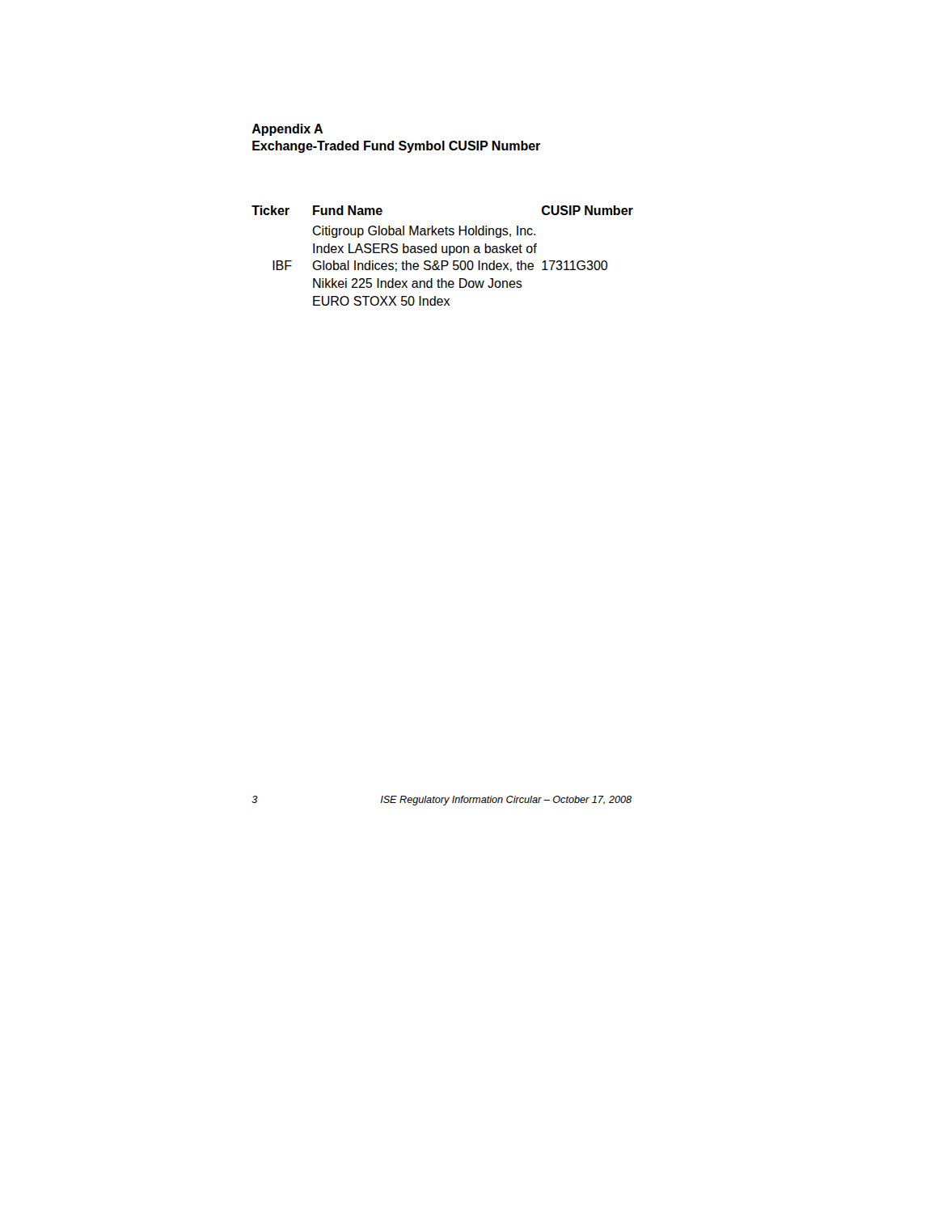Appendix A Exchange-Traded Fund Symbol CUSIP Number
| Ticker | Fund Name | CUSIP Number |
| --- | --- | --- |
| IBF | Citigroup Global Markets Holdings, Inc. Index LASERS based upon a basket of Global Indices; the S&P 500 Index, the Nikkei 225 Index and the Dow Jones EURO STOXX 50 Index | 17311G300 |
3
ISE Regulatory Information Circular – October 17, 2008